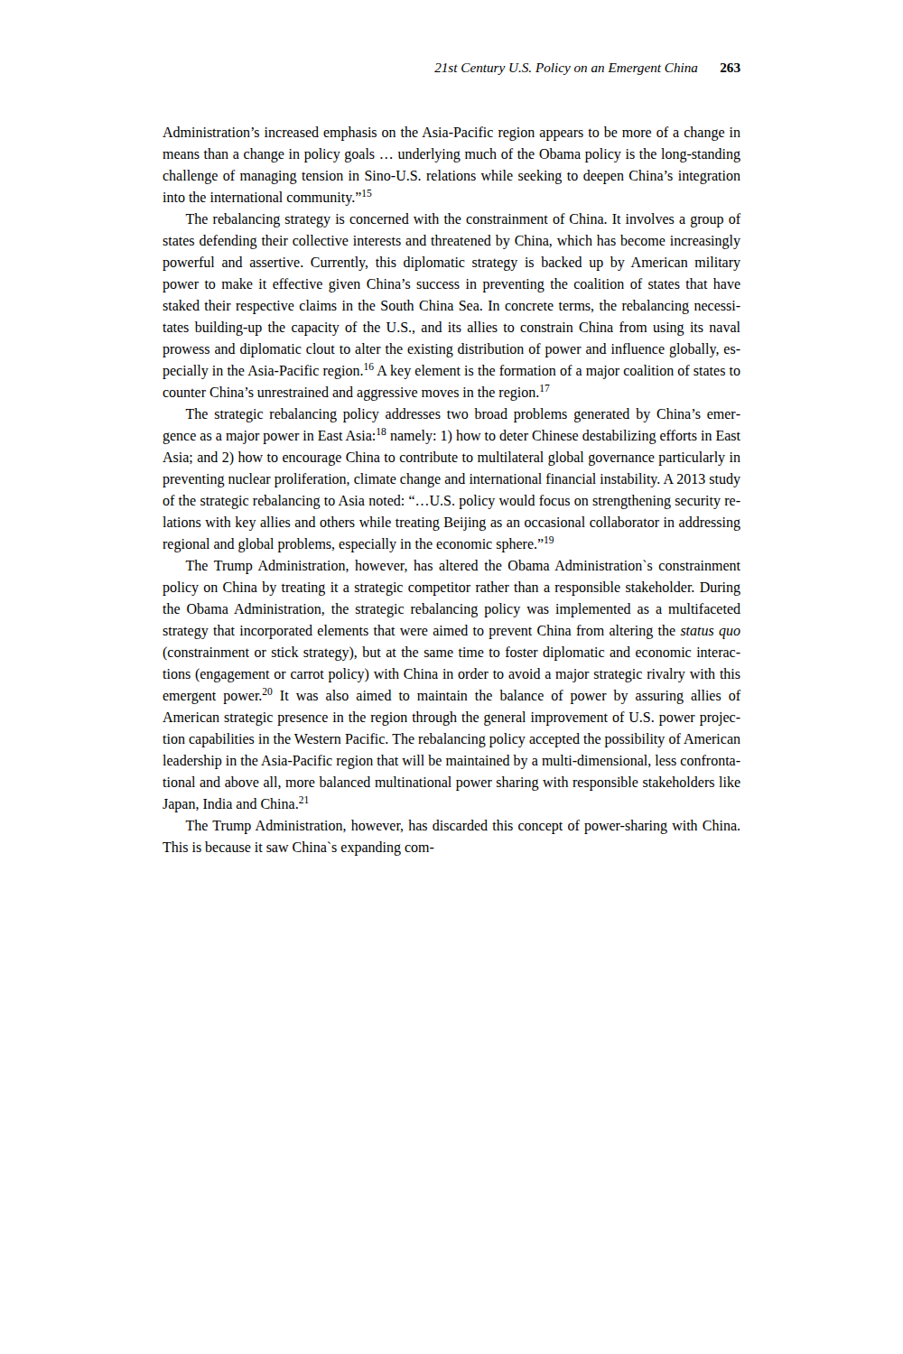21st Century U.S. Policy on an Emergent China263
Administration’s increased emphasis on the Asia-Pacific region appears to be more of a change in means than a change in policy goals … underlying much of the Obama policy is the long-standing challenge of managing tension in Sino-U.S. relations while seeking to deepen China’s integration into the international community.”15
The rebalancing strategy is concerned with the constrainment of China. It involves a group of states defending their collective interests and threatened by China, which has become increasingly powerful and assertive. Currently, this diplomatic strategy is backed up by American military power to make it effective given China’s success in preventing the coalition of states that have staked their respective claims in the South China Sea. In concrete terms, the rebalancing necessitates building-up the capacity of the U.S., and its allies to constrain China from using its naval prowess and diplomatic clout to alter the existing distribution of power and influence globally, especially in the Asia-Pacific region.16 A key element is the formation of a major coalition of states to counter China’s unrestrained and aggressive moves in the region.17
The strategic rebalancing policy addresses two broad problems generated by China’s emergence as a major power in East Asia:18 namely: 1) how to deter Chinese destabilizing efforts in East Asia; and 2) how to encourage China to contribute to multilateral global governance particularly in preventing nuclear proliferation, climate change and international financial instability. A 2013 study of the strategic rebalancing to Asia noted: “…U.S. policy would focus on strengthening security relations with key allies and others while treating Beijing as an occasional collaborator in addressing regional and global problems, especially in the economic sphere.”19
The Trump Administration, however, has altered the Obama Administration`s constrainment policy on China by treating it a strategic competitor rather than a responsible stakeholder. During the Obama Administration, the strategic rebalancing policy was implemented as a multifaceted strategy that incorporated elements that were aimed to prevent China from altering the status quo (constrainment or stick strategy), but at the same time to foster diplomatic and economic interactions (engagement or carrot policy) with China in order to avoid a major strategic rivalry with this emergent power.20 It was also aimed to maintain the balance of power by assuring allies of American strategic presence in the region through the general improvement of U.S. power projection capabilities in the Western Pacific. The rebalancing policy accepted the possibility of American leadership in the Asia-Pacific region that will be maintained by a multi-dimensional, less confrontational and above all, more balanced multinational power sharing with responsible stakeholders like Japan, India and China.21
The Trump Administration, however, has discarded this concept of power-sharing with China. This is because it saw China`s expanding com-